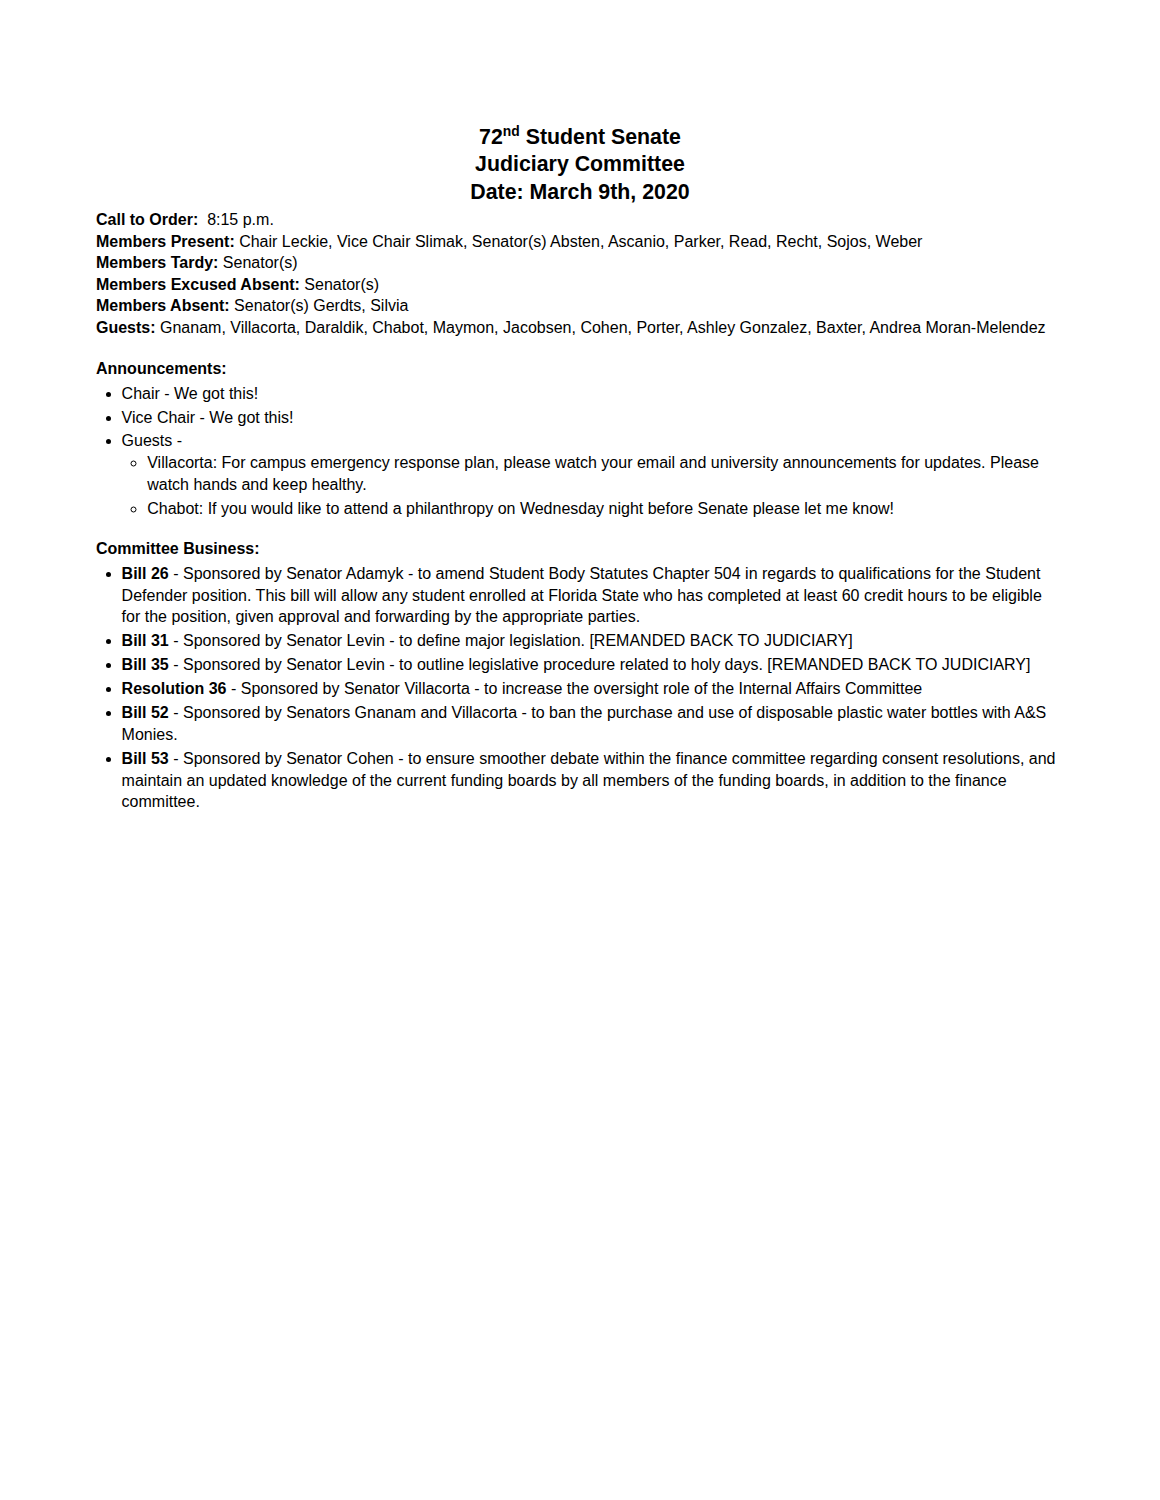72nd Student Senate Judiciary Committee Date: March 9th, 2020
Call to Order: 8:15 p.m.
Members Present: Chair Leckie, Vice Chair Slimak, Senator(s) Absten, Ascanio, Parker, Read, Recht, Sojos, Weber
Members Tardy: Senator(s)
Members Excused Absent: Senator(s)
Members Absent: Senator(s) Gerdts, Silvia
Guests: Gnanam, Villacorta, Daraldik, Chabot, Maymon, Jacobsen, Cohen, Porter, Ashley Gonzalez, Baxter, Andrea Moran-Melendez
Announcements:
Chair - We got this!
Vice Chair - We got this!
Guests -
Villacorta: For campus emergency response plan, please watch your email and university announcements for updates. Please watch hands and keep healthy.
Chabot: If you would like to attend a philanthropy on Wednesday night before Senate please let me know!
Committee Business:
Bill 26 - Sponsored by Senator Adamyk - to amend Student Body Statutes Chapter 504 in regards to qualifications for the Student Defender position. This bill will allow any student enrolled at Florida State who has completed at least 60 credit hours to be eligible for the position, given approval and forwarding by the appropriate parties.
Bill 31 - Sponsored by Senator Levin - to define major legislation. [REMANDED BACK TO JUDICIARY]
Bill 35 - Sponsored by Senator Levin - to outline legislative procedure related to holy days. [REMANDED BACK TO JUDICIARY]
Resolution 36 - Sponsored by Senator Villacorta - to increase the oversight role of the Internal Affairs Committee
Bill 52 - Sponsored by Senators Gnanam and Villacorta - to ban the purchase and use of disposable plastic water bottles with A&S Monies.
Bill 53 - Sponsored by Senator Cohen - to ensure smoother debate within the finance committee regarding consent resolutions, and maintain an updated knowledge of the current funding boards by all members of the funding boards, in addition to the finance committee.